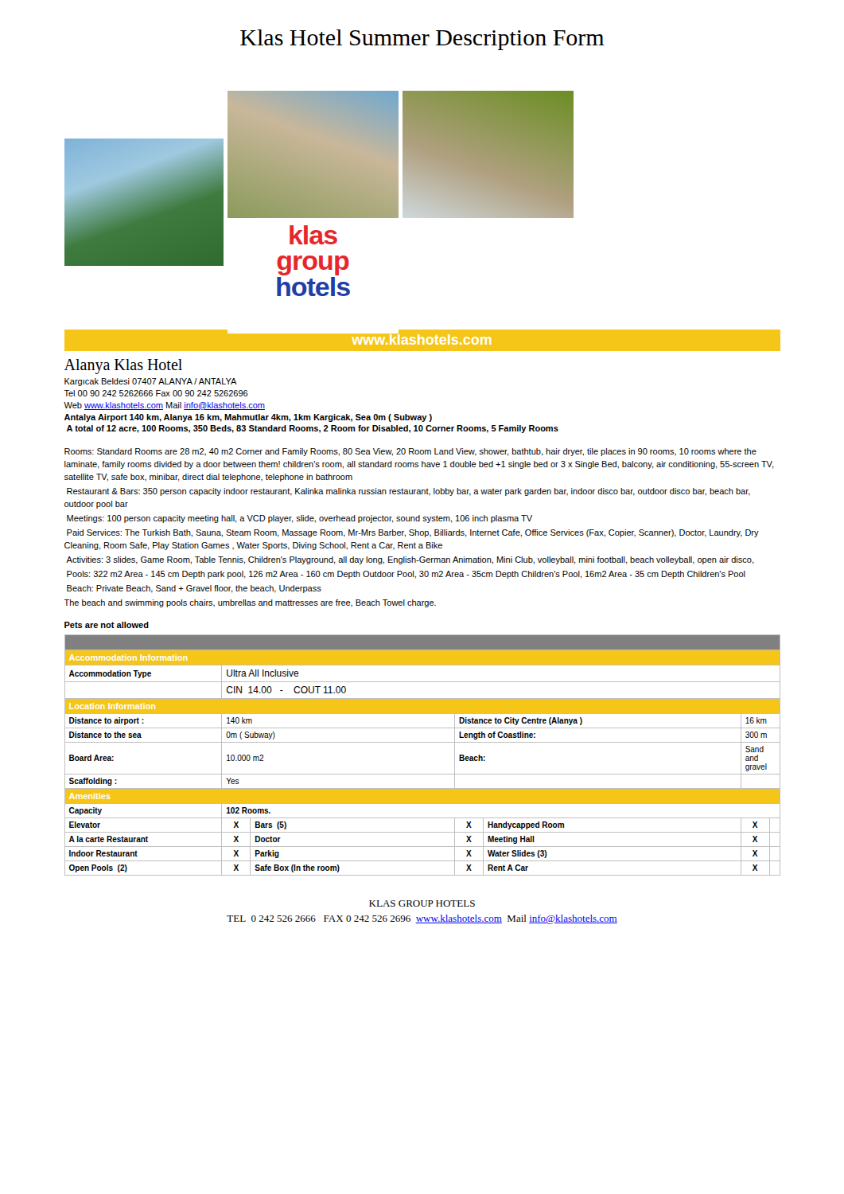Klas Hotel Summer Description Form
klas
group
hotels
www.klashotels.com
Alanya Klas Hotel
Kargıcak Beldesi 07407 ALANYA / ANTALYA
Tel 00 90 242 5262666 Fax 00 90 242 5262696
Web www.klashotels.com Mail info@klashotels.com
Antalya Airport 140 km, Alanya 16 km, Mahmutlar 4km, 1km Kargicak, Sea 0m ( Subway )
A total of 12 acre, 100 Rooms, 350 Beds, 83 Standard Rooms, 2 Room for Disabled, 10 Corner Rooms, 5 Family Rooms
Rooms: Standard Rooms are 28 m2, 40 m2 Corner and Family Rooms, 80 Sea View, 20 Room Land View, shower, bathtub, hair dryer, tile places in 90 rooms, 10 rooms where the laminate, family rooms divided by a door between them! children's room, all standard rooms have 1 double bed +1 single bed or 3 x Single Bed, balcony, air conditioning, 55-screen TV, satellite TV, safe box, minibar, direct dial telephone, telephone in bathroom
Restaurant & Bars: 350 person capacity indoor restaurant, Kalinka malinka russian restaurant, lobby bar, a water park garden bar, indoor disco bar, outdoor disco bar, beach bar, outdoor pool bar
Meetings: 100 person capacity meeting hall, a VCD player, slide, overhead projector, sound system, 106 inch plasma TV
Paid Services: The Turkish Bath, Sauna, Steam Room, Massage Room, Mr-Mrs Barber, Shop, Billiards, Internet Cafe, Office Services (Fax, Copier, Scanner), Doctor, Laundry, Dry Cleaning, Room Safe, Play Station Games , Water Sports, Diving School, Rent a Car, Rent a Bike
Activities: 3 slides, Game Room, Table Tennis, Children's Playground, all day long, English-German Animation, Mini Club, volleyball, mini football, beach volleyball, open air disco,
Pools: 322 m2 Area - 145 cm Depth park pool, 126 m2 Area - 160 cm Depth Outdoor Pool, 30 m2 Area - 35cm Depth Children's Pool, 16m2 Area - 35 cm Depth Children's Pool
Beach: Private Beach, Sand + Gravel floor, the beach, Underpass
The beach and swimming pools chairs, umbrellas and mattresses are free, Beach Towel charge.
Pets are not allowed
| Accommodation Information |
| Accommodation Type | Ultra All Inclusive |
| | CIN 14.00 - COUT 11.00 |
| Location Information |
| Distance to airport : | 140 km | Distance to City Centre (Alanya ) | 16 km |
| Distance to the sea | 0m ( Subway) | Length of Coastline: | 300 m |
| Board Area: | 10.000 m2 | Beach: | Sand and gravel |
| Scaffolding : | Yes | | |
| Amenities |
| Capacity | 102 Rooms. |
| Elevator | X | Bars (5) | X | Handycapped Room | X | |
| A la carte Restaurant | X | Doctor | X | Meeting Hall | X | |
| Indoor Restaurant | X | Parkig | X | Water Slides (3) | X | |
| Open Pools (2) | X | Safe Box (In the room) | X | Rent A Car | X | |
KLAS GROUP HOTELS
TEL 0 242 526 2666 FAX 0 242 526 2696 www.klashotels.com Mail info@klashotels.com